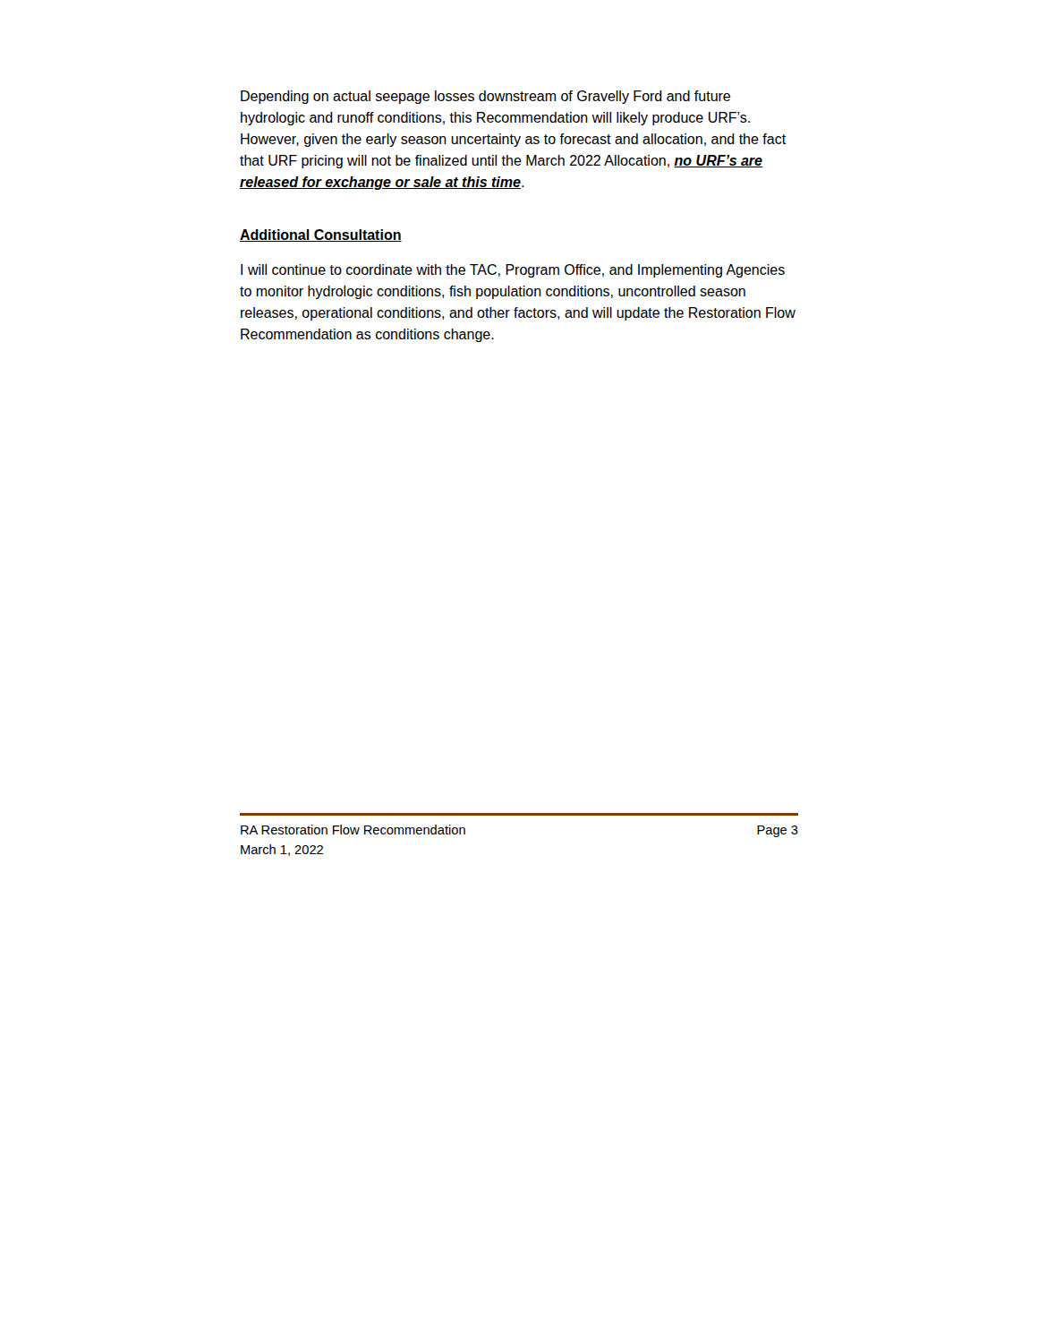Depending on actual seepage losses downstream of Gravelly Ford and future hydrologic and runoff conditions, this Recommendation will likely produce URF’s. However, given the early season uncertainty as to forecast and allocation, and the fact that URF pricing will not be finalized until the March 2022 Allocation, no URF’s are released for exchange or sale at this time.
Additional Consultation
I will continue to coordinate with the TAC, Program Office, and Implementing Agencies to monitor hydrologic conditions, fish population conditions, uncontrolled season releases, operational conditions, and other factors, and will update the Restoration Flow Recommendation as conditions change.
RA Restoration Flow Recommendation
March 1, 2022
Page 3